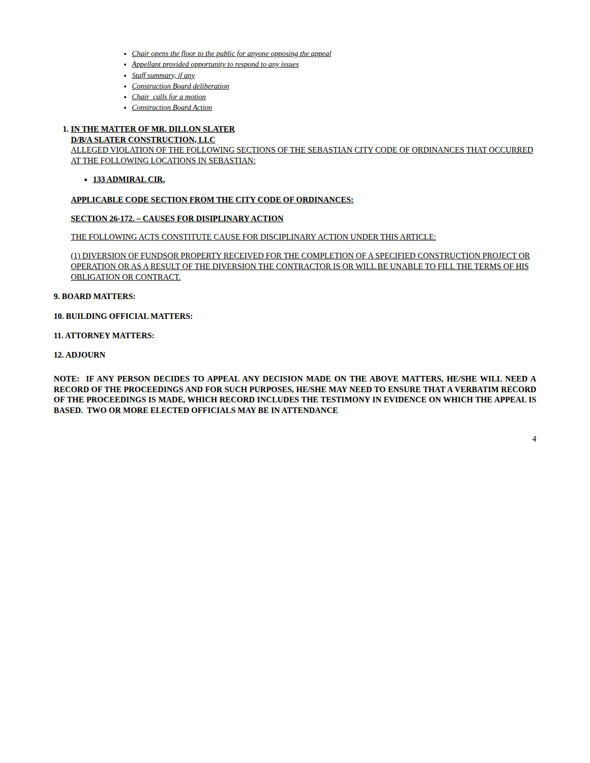Chair opens the floor to the public for anyone opposing the appeal
Appellant provided opportunity to respond to any issues
Staff summary, if any
Construction Board deliberation
Chair calls for a motion
Construction Board Action
IN THE MATTER OF MR. DILLON SLATER D/B/A SLATER CONSTRUCTION, LLC
ALLEGED VIOLATION OF THE FOLLOWING SECTIONS OF THE SEBASTIAN CITY CODE OF ORDINANCES THAT OCCURRED AT THE FOLLOWING LOCATIONS IN SEBASTIAN:
133 ADMIRAL CIR.
APPLICABLE CODE SECTION FROM THE CITY CODE OF ORDINANCES:
SECTION 26-172. – CAUSES FOR DISIPLINARY ACTION
THE FOLLOWING ACTS CONSTITUTE CAUSE FOR DISCIPLINARY ACTION UNDER THIS ARTICLE:
(1) DIVERSION OF FUNDSOR PROPERTY RECEIVED FOR THE COMPLETION OF A SPECIFIED CONSTRUCTION PROJECT OR OPERATION OR AS A RESULT OF THE DIVERSION THE CONTRACTOR IS OR WILL BE UNABLE TO FILL THE TERMS OF HIS OBLIGATION OR CONTRACT.
9. BOARD MATTERS:
10. BUILDING OFFICIAL MATTERS:
11. ATTORNEY MATTERS:
12. ADJOURN
NOTE: IF ANY PERSON DECIDES TO APPEAL ANY DECISION MADE ON THE ABOVE MATTERS, HE/SHE WILL NEED A RECORD OF THE PROCEEDINGS AND FOR SUCH PURPOSES, HE/SHE MAY NEED TO ENSURE THAT A VERBATIM RECORD OF THE PROCEEDINGS IS MADE, WHICH RECORD INCLUDES THE TESTIMONY IN EVIDENCE ON WHICH THE APPEAL IS BASED. TWO OR MORE ELECTED OFFICIALS MAY BE IN ATTENDANCE
4